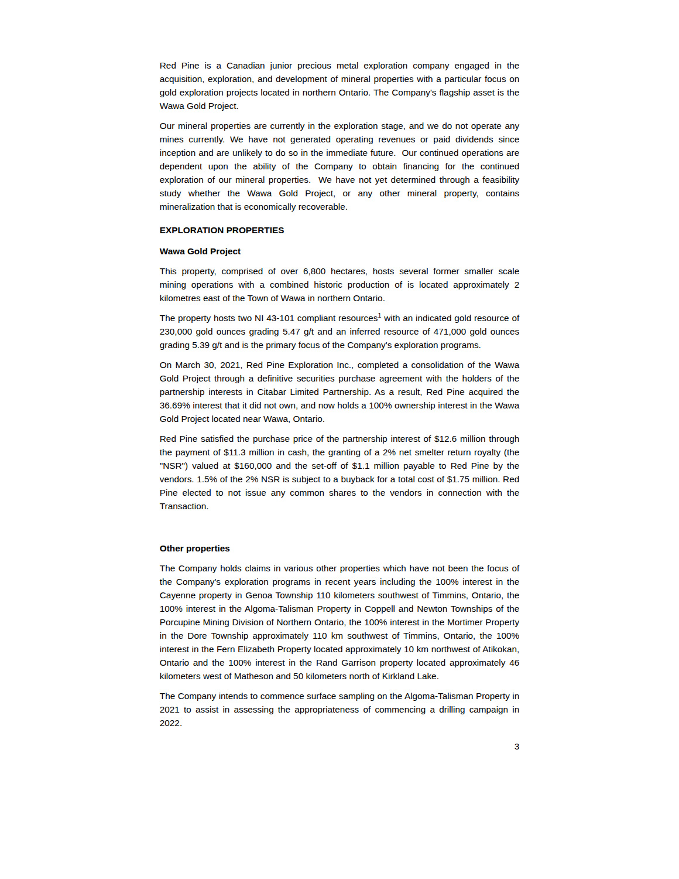Red Pine is a Canadian junior precious metal exploration company engaged in the acquisition, exploration, and development of mineral properties with a particular focus on gold exploration projects located in northern Ontario. The Company's flagship asset is the Wawa Gold Project.
Our mineral properties are currently in the exploration stage, and we do not operate any mines currently. We have not generated operating revenues or paid dividends since inception and are unlikely to do so in the immediate future. Our continued operations are dependent upon the ability of the Company to obtain financing for the continued exploration of our mineral properties. We have not yet determined through a feasibility study whether the Wawa Gold Project, or any other mineral property, contains mineralization that is economically recoverable.
EXPLORATION PROPERTIES
Wawa Gold Project
This property, comprised of over 6,800 hectares, hosts several former smaller scale mining operations with a combined historic production of is located approximately 2 kilometres east of the Town of Wawa in northern Ontario.
The property hosts two NI 43-101 compliant resources1 with an indicated gold resource of 230,000 gold ounces grading 5.47 g/t and an inferred resource of 471,000 gold ounces grading 5.39 g/t and is the primary focus of the Company's exploration programs.
On March 30, 2021, Red Pine Exploration Inc., completed a consolidation of the Wawa Gold Project through a definitive securities purchase agreement with the holders of the partnership interests in Citabar Limited Partnership. As a result, Red Pine acquired the 36.69% interest that it did not own, and now holds a 100% ownership interest in the Wawa Gold Project located near Wawa, Ontario.
Red Pine satisfied the purchase price of the partnership interest of $12.6 million through the payment of $11.3 million in cash, the granting of a 2% net smelter return royalty (the "NSR") valued at $160,000 and the set-off of $1.1 million payable to Red Pine by the vendors. 1.5% of the 2% NSR is subject to a buyback for a total cost of $1.75 million. Red Pine elected to not issue any common shares to the vendors in connection with the Transaction.
Other properties
The Company holds claims in various other properties which have not been the focus of the Company's exploration programs in recent years including the 100% interest in the Cayenne property in Genoa Township 110 kilometers southwest of Timmins, Ontario, the 100% interest in the Algoma-Talisman Property in Coppell and Newton Townships of the Porcupine Mining Division of Northern Ontario, the 100% interest in the Mortimer Property in the Dore Township approximately 110 km southwest of Timmins, Ontario, the 100% interest in the Fern Elizabeth Property located approximately 10 km northwest of Atikokan, Ontario and the 100% interest in the Rand Garrison property located approximately 46 kilometers west of Matheson and 50 kilometers north of Kirkland Lake.
The Company intends to commence surface sampling on the Algoma-Talisman Property in 2021 to assist in assessing the appropriateness of commencing a drilling campaign in 2022.
3